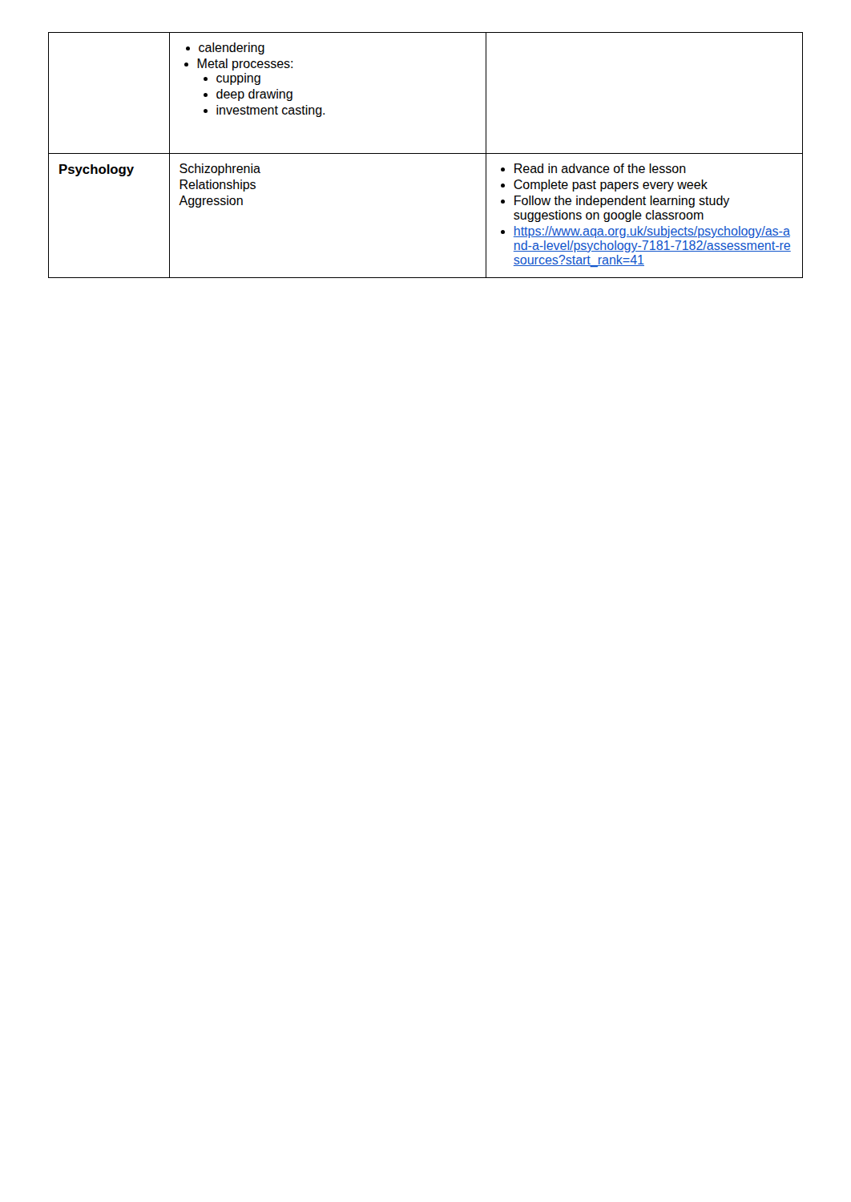| | calendering Metal processes: cupping deep drawing investment casting. | |
| Psychology | Schizophrenia Relationships Aggression | Read in advance of the lesson Complete past papers every week Follow the independent learning study suggestions on google classroom https://www.aqa.org.uk/subjects/psychology/as-and-a-level/psychology-7181-7182/assessment-resources?start_rank=41 |